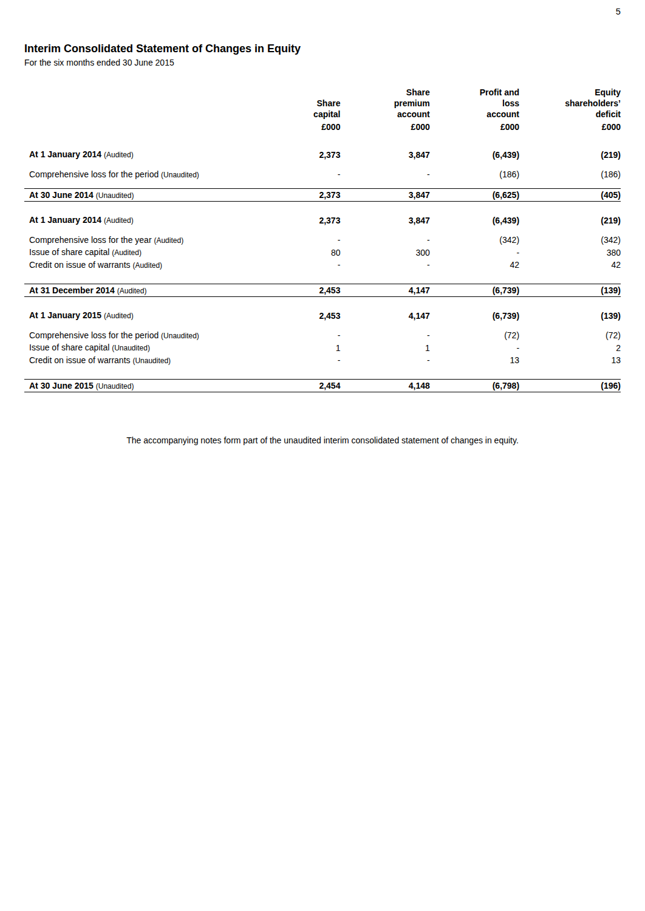5
Interim Consolidated Statement of Changes in Equity
For the six months ended 30 June 2015
| | Share capital | Share premium account | Profit and loss account | Equity shareholders’ deficit |
| --- | --- | --- | --- | --- |
| | £000 | £000 | £000 | £000 |
| At 1 January 2014 (Audited) | 2,373 | 3,847 | (6,439) | (219) |
| Comprehensive loss for the period (Unaudited) | - | - | (186) | (186) |
| At 30 June 2014 (Unaudited) | 2,373 | 3,847 | (6,625) | (405) |
| At 1 January 2014 (Audited) | 2,373 | 3,847 | (6,439) | (219) |
| Comprehensive loss for the year (Audited) | - | - | (342) | (342) |
| Issue of share capital (Audited) | 80 | 300 | - | 380 |
| Credit on issue of warrants (Audited) | - | - | 42 | 42 |
| At 31 December 2014 (Audited) | 2,453 | 4,147 | (6,739) | (139) |
| At 1 January 2015 (Audited) | 2,453 | 4,147 | (6,739) | (139) |
| Comprehensive loss for the period (Unaudited) | - | - | (72) | (72) |
| Issue of share capital (Unaudited) | 1 | 1 | - | 2 |
| Credit on issue of warrants (Unaudited) | - | - | 13 | 13 |
| At 30 June 2015 (Unaudited) | 2,454 | 4,148 | (6,798) | (196) |
The accompanying notes form part of the unaudited interim consolidated statement of changes in equity.